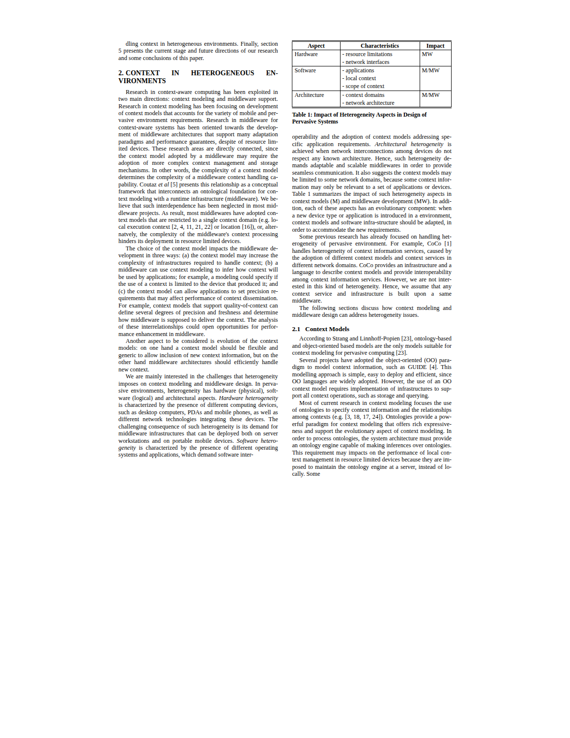dling context in heterogeneous environments. Finally, section 5 presents the current stage and future directions of our research and some conclusions of this paper.
2. CONTEXT IN HETEROGENEOUS EN­VIRONMENTS
Research in context-aware computing has been exploited in two main directions: context modeling and middleware support. Research in context modeling has been focusing on development of context models that accounts for the variety of mobile and pervasive environment requirements. Research in middleware for context-aware systems has been oriented towards the development of middleware architectures that support many adaptation paradigms and performance guarantees, despite of resource limited devices. These research areas are directly connected, since the context model adopted by a middleware may require the adoption of more complex context management and storage mechanisms. In other words, the complexity of a context model determines the complexity of a middleware context handling capability. Coutaz et al [5] presents this relationship as a conceptual framework that interconnects an ontological foundation for context modeling with a runtime infrastructure (middleware). We believe that such interdependence has been neglected in most middleware projects. As result, most middlewares have adopted context models that are restricted to a single context domain (e.g. local execution context [2, 4, 11, 21, 22] or location [16]), or, alternatvely, the complexity of the middleware's context processing hinders its deployment in resource limited devices.
The choice of the context model impacts the middleware development in three ways: (a) the context model may increase the complexity of infrastructures required to handle context; (b) a middleware can use context modeling to infer how context will be used by applications; for example, a modeling could specify if the use of a context is limited to the device that produced it; and (c) the context model can allow applications to set precision requirements that may affect performance of context dissemination. For example, context models that support quality-of-context can define several degrees of precision and freshness and determine how middleware is supposed to deliver the context. The analysis of these interrelationships could open opportunities for performance enhancement in middleware.
Another aspect to be considered is evolution of the context models: on one hand a context model should be flexible and generic to allow inclusion of new context information, but on the other hand middleware architectures should efficiently handle new context.
We are mainly interested in the challenges that heterogeneity imposes on context modeling and middleware design. In pervasive environments, heterogeneity has hardware (physical), software (logical) and architectural aspects. Hardware heterogeneity is characterized by the presence of different computing devices, such as desktop computers, PDAs and mobile phones, as well as different network technologies integrating these devices. The challenging consequence of such heterogeneity is its demand for middleware infrastructures that can be deployed both on server workstations and on portable mobile devices. Software heterogeneity is characterized by the presence of different operating systems and applications, which demand software inter-
| Aspect | Characteristics | Impact |
| --- | --- | --- |
| Hardware | - resource limitations | MW |
| | - network interfaces | |
| Software | - applications | M/MW |
| | - local context | |
| | - scope of context | |
| Architecture | - context domains | M/MW |
| | - network architecture | |
Table 1: Impact of Heterogeneity Aspects in Design of Pervasive Systems
operability and the adoption of context models addressing specific application requirements. Architectural heterogeneity is achieved when network interconnections among devices do not respect any known architecture. Hence, such heterogeneity demands adaptable and scalable middlewares in order to provide seamless communication. It also suggests the context models may be limited to some network domains, because some context information may only be relevant to a set of applications or devices. Table 1 summarizes the impact of such heterogeneity aspects in context models (M) and middleware development (MW). In addition, each of these aspects has an evolutionary component: when a new device type or application is introduced in a environment, context models and software infra-structure should be adapted, in order to accommodate the new requirements.
Some previous research has already focused on handling heterogeneity of pervasive environment. For example, CoCo [1] handles heterogeneity of context information services, caused by the adoption of different context models and context services in different network domains. CoCo provides an infrastructure and a language to describe context models and provide interoperability among context information services. However, we are not interested in this kind of heterogeneity. Hence, we assume that any context service and infrastructure is built upon a same middleware.
The following sections discuss how context modeling and middleware design can address heterogeneity issues.
2.1 Context Models
According to Strang and Linnhoff-Popien [23], ontology-based and object-oriented based models are the only models suitable for context modeling for pervasive computing [23].
Several projects have adopted the object-oriented (OO) paradigm to model context information, such as GUIDE [4]. This modelling approach is simple, easy to deploy and efficient, since OO languages are widely adopted. However, the use of an OO context model requires implementation of infrastructures to support all context operations, such as storage and querying.
Most of current research in context modeling focuses the use of ontologies to specify context information and the relationships among contexts (e.g. [3, 18, 17, 24]). Ontologies provide a powerful paradigm for context modeling that offers rich expressiveness and support the evolutionary aspect of context modeling. In order to process ontologies, the system architecture must provide an ontology engine capable of making inferences over ontologies. This requirement may impacts on the performance of local context management in resource limited devices because they are imposed to maintain the ontology engine at a server, instead of locally. Some